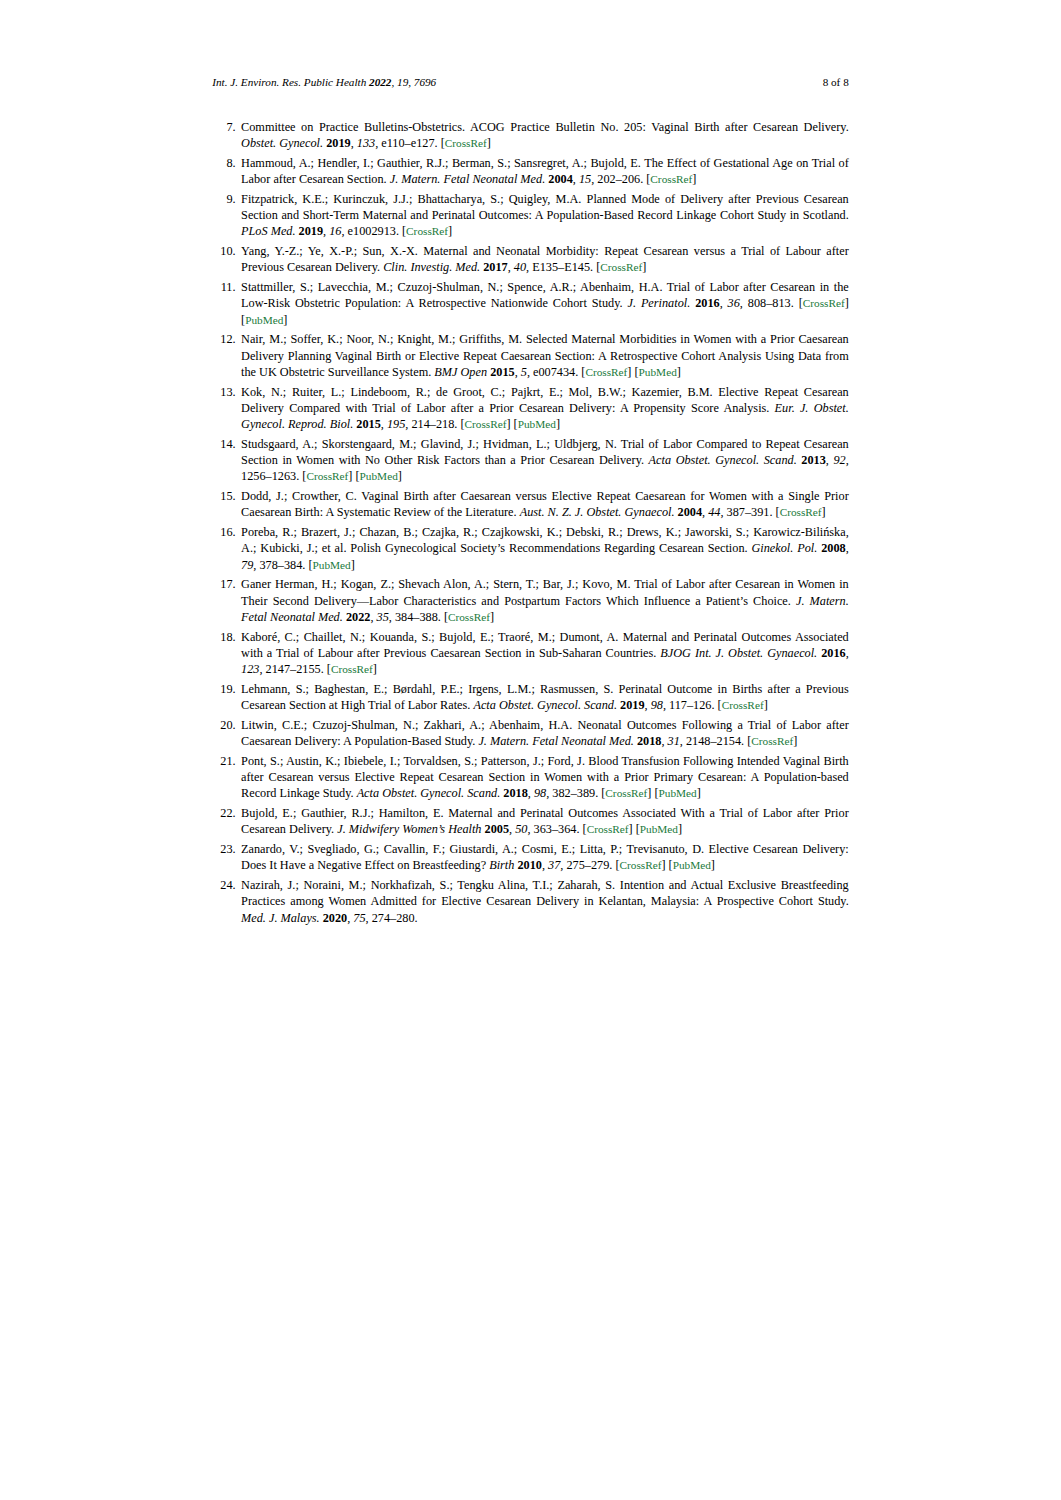Int. J. Environ. Res. Public Health 2022, 19, 7696 8 of 8
Committee on Practice Bulletins-Obstetrics. ACOG Practice Bulletin No. 205: Vaginal Birth after Cesarean Delivery. Obstet. Gynecol. 2019, 133, e110–e127. [CrossRef]
Hammoud, A.; Hendler, I.; Gauthier, R.J.; Berman, S.; Sansregret, A.; Bujold, E. The Effect of Gestational Age on Trial of Labor after Cesarean Section. J. Matern. Fetal Neonatal Med. 2004, 15, 202–206. [CrossRef]
Fitzpatrick, K.E.; Kurinczuk, J.J.; Bhattacharya, S.; Quigley, M.A. Planned Mode of Delivery after Previous Cesarean Section and Short-Term Maternal and Perinatal Outcomes: A Population-Based Record Linkage Cohort Study in Scotland. PLoS Med. 2019, 16, e1002913. [CrossRef]
Yang, Y.-Z.; Ye, X.-P.; Sun, X.-X. Maternal and Neonatal Morbidity: Repeat Cesarean versus a Trial of Labour after Previous Cesarean Delivery. Clin. Investig. Med. 2017, 40, E135–E145. [CrossRef]
Stattmiller, S.; Lavecchia, M.; Czuzoj-Shulman, N.; Spence, A.R.; Abenhaim, H.A. Trial of Labor after Cesarean in the Low-Risk Obstetric Population: A Retrospective Nationwide Cohort Study. J. Perinatol. 2016, 36, 808–813. [CrossRef] [PubMed]
Nair, M.; Soffer, K.; Noor, N.; Knight, M.; Griffiths, M. Selected Maternal Morbidities in Women with a Prior Caesarean Delivery Planning Vaginal Birth or Elective Repeat Caesarean Section: A Retrospective Cohort Analysis Using Data from the UK Obstetric Surveillance System. BMJ Open 2015, 5, e007434. [CrossRef] [PubMed]
Kok, N.; Ruiter, L.; Lindeboom, R.; de Groot, C.; Pajkrt, E.; Mol, B.W.; Kazemier, B.M. Elective Repeat Cesarean Delivery Compared with Trial of Labor after a Prior Cesarean Delivery: A Propensity Score Analysis. Eur. J. Obstet. Gynecol. Reprod. Biol. 2015, 195, 214–218. [CrossRef] [PubMed]
Studsgaard, A.; Skorstengaard, M.; Glavind, J.; Hvidman, L.; Uldbjerg, N. Trial of Labor Compared to Repeat Cesarean Section in Women with No Other Risk Factors than a Prior Cesarean Delivery. Acta Obstet. Gynecol. Scand. 2013, 92, 1256–1263. [CrossRef] [PubMed]
Dodd, J.; Crowther, C. Vaginal Birth after Caesarean versus Elective Repeat Caesarean for Women with a Single Prior Caesarean Birth: A Systematic Review of the Literature. Aust. N. Z. J. Obstet. Gynaecol. 2004, 44, 387–391. [CrossRef]
Poreba, R.; Brazert, J.; Chazan, B.; Czajka, R.; Czajkowski, K.; Debski, R.; Drews, K.; Jaworski, S.; Karowicz-Bilińska, A.; Kubicki, J.; et al. Polish Gynecological Society’s Recommendations Regarding Cesarean Section. Ginekol. Pol. 2008, 79, 378–384. [PubMed]
Ganer Herman, H.; Kogan, Z.; Shevach Alon, A.; Stern, T.; Bar, J.; Kovo, M. Trial of Labor after Cesarean in Women in Their Second Delivery—Labor Characteristics and Postpartum Factors Which Influence a Patient’s Choice. J. Matern. Fetal Neonatal Med. 2022, 35, 384–388. [CrossRef]
Kaboré, C.; Chaillet, N.; Kouanda, S.; Bujold, E.; Traoré, M.; Dumont, A. Maternal and Perinatal Outcomes Associated with a Trial of Labour after Previous Caesarean Section in Sub-Saharan Countries. BJOG Int. J. Obstet. Gynaecol. 2016, 123, 2147–2155. [CrossRef]
Lehmann, S.; Baghestan, E.; Børdahl, P.E.; Irgens, L.M.; Rasmussen, S. Perinatal Outcome in Births after a Previous Cesarean Section at High Trial of Labor Rates. Acta Obstet. Gynecol. Scand. 2019, 98, 117–126. [CrossRef]
Litwin, C.E.; Czuzoj-Shulman, N.; Zakhari, A.; Abenhaim, H.A. Neonatal Outcomes Following a Trial of Labor after Caesarean Delivery: A Population-Based Study. J. Matern. Fetal Neonatal Med. 2018, 31, 2148–2154. [CrossRef]
Pont, S.; Austin, K.; Ibiebele, I.; Torvaldsen, S.; Patterson, J.; Ford, J. Blood Transfusion Following Intended Vaginal Birth after Cesarean versus Elective Repeat Cesarean Section in Women with a Prior Primary Cesarean: A Population-based Record Linkage Study. Acta Obstet. Gynecol. Scand. 2018, 98, 382–389. [CrossRef] [PubMed]
Bujold, E.; Gauthier, R.J.; Hamilton, E. Maternal and Perinatal Outcomes Associated With a Trial of Labor after Prior Cesarean Delivery. J. Midwifery Women’s Health 2005, 50, 363–364. [CrossRef] [PubMed]
Zanardo, V.; Svegliado, G.; Cavallin, F.; Giustardi, A.; Cosmi, E.; Litta, P.; Trevisanuto, D. Elective Cesarean Delivery: Does It Have a Negative Effect on Breastfeeding? Birth 2010, 37, 275–279. [CrossRef] [PubMed]
Nazirah, J.; Noraini, M.; Norkhafizah, S.; Tengku Alina, T.I.; Zaharah, S. Intention and Actual Exclusive Breastfeeding Practices among Women Admitted for Elective Cesarean Delivery in Kelantan, Malaysia: A Prospective Cohort Study. Med. J. Malays. 2020, 75, 274–280.